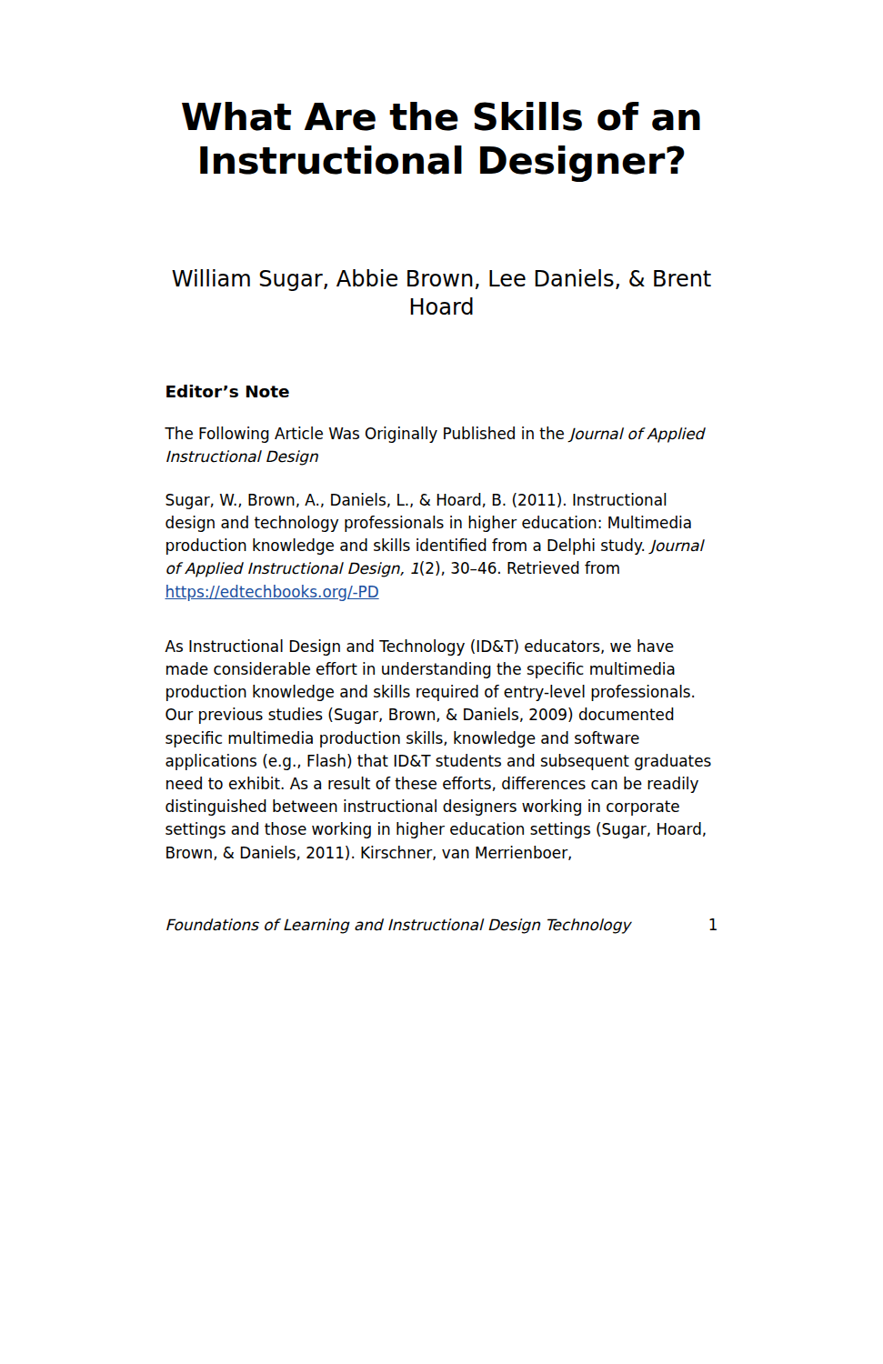What Are the Skills of an Instructional Designer?
William Sugar, Abbie Brown, Lee Daniels, & Brent Hoard
Editor’s Note
The Following Article Was Originally Published in the Journal of Applied Instructional Design
Sugar, W., Brown, A., Daniels, L., & Hoard, B. (2011). Instructional design and technology professionals in higher education: Multimedia production knowledge and skills identified from a Delphi study. Journal of Applied Instructional Design, 1(2), 30–46. Retrieved from https://edtechbooks.org/-PD
As Instructional Design and Technology (ID&T) educators, we have made considerable effort in understanding the specific multimedia production knowledge and skills required of entry-level professionals. Our previous studies (Sugar, Brown, & Daniels, 2009) documented specific multimedia production skills, knowledge and software applications (e.g., Flash) that ID&T students and subsequent graduates need to exhibit. As a result of these efforts, differences can be readily distinguished between instructional designers working in corporate settings and those working in higher education settings (Sugar, Hoard, Brown, & Daniels, 2011). Kirschner, van Merrienboer,
Foundations of Learning and Instructional Design Technology 1